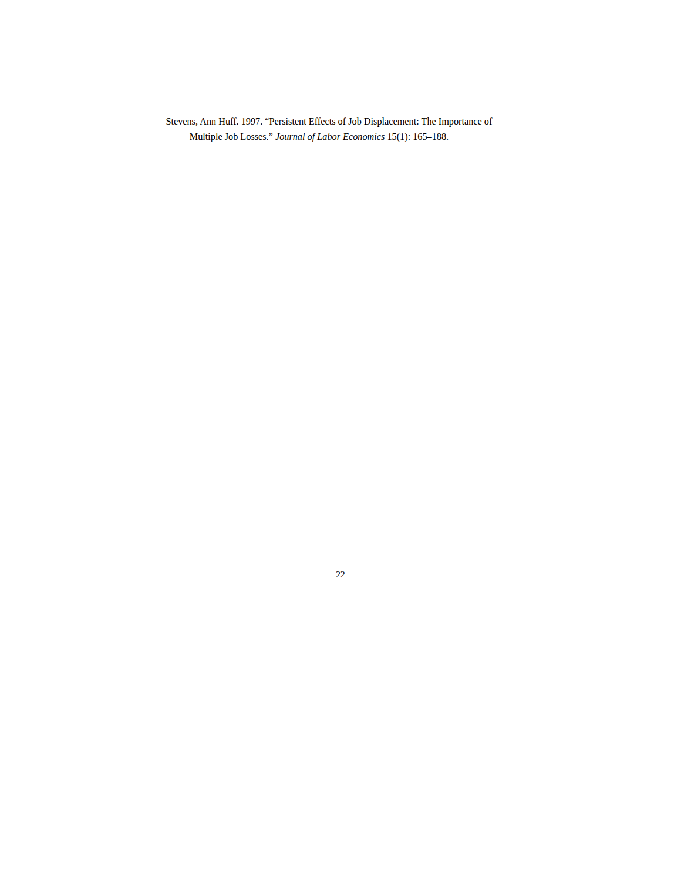Stevens, Ann Huff. 1997. “Persistent Effects of Job Displacement: The Importance of Multiple Job Losses.” Journal of Labor Economics 15(1): 165–188.
22